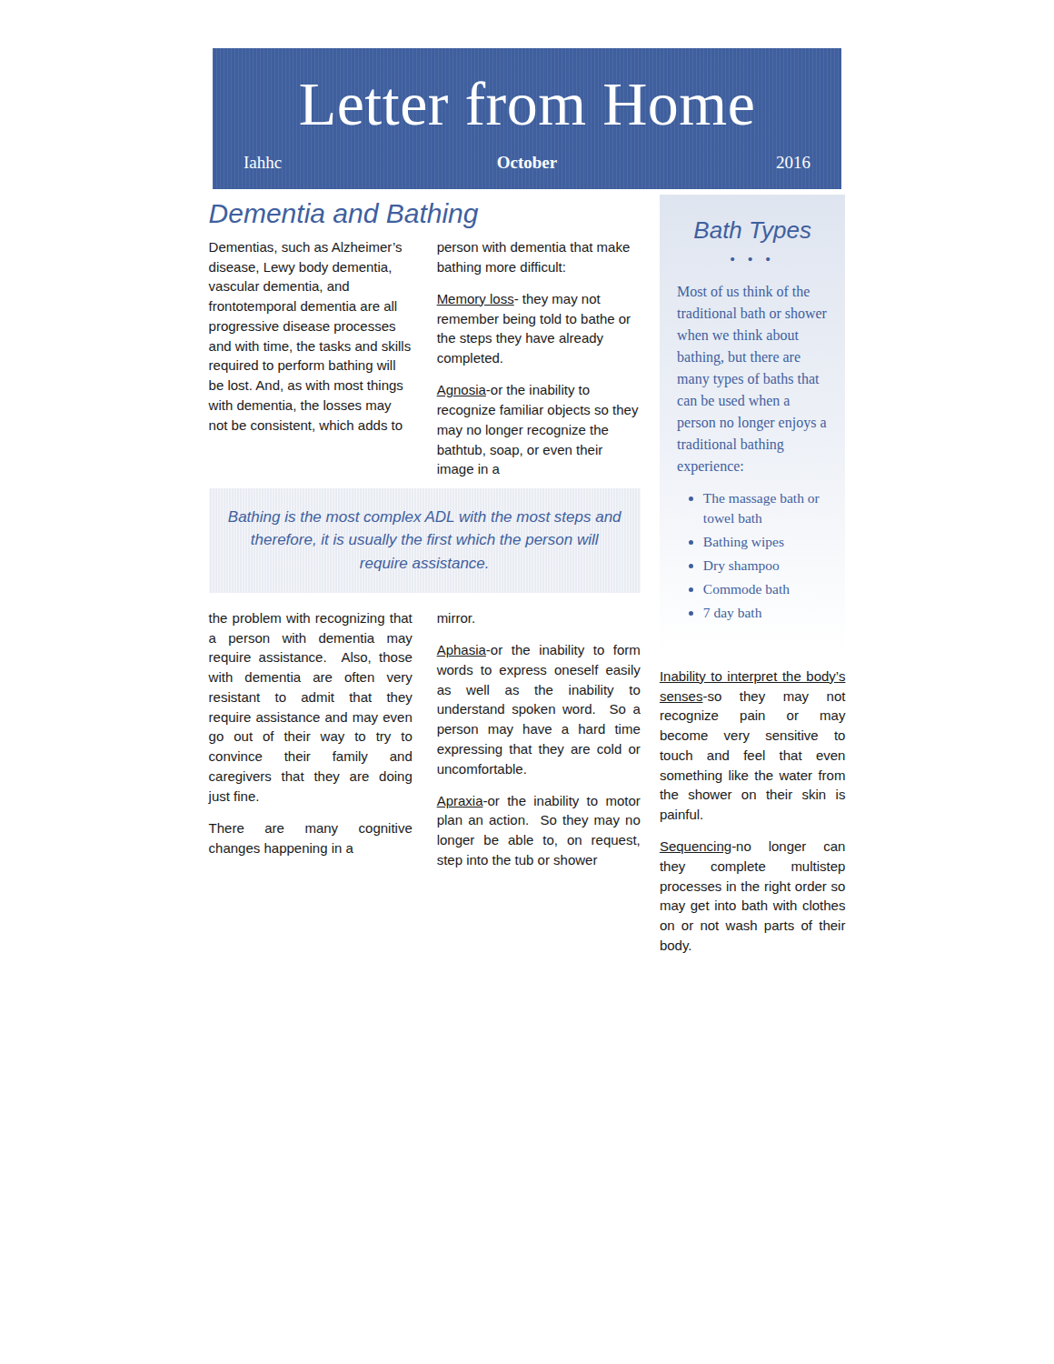Letter from Home
Iahhc October 2016
Dementia and Bathing
Dementias, such as Alzheimer’s disease, Lewy body dementia, vascular dementia, and frontotemporal dementia are all progressive disease processes and with time, the tasks and skills required to perform bathing will be lost. And, as with most things with dementia, the losses may not be consistent, which adds to
person with dementia that make bathing more difficult:
Memory loss- they may not remember being told to bathe or the steps they have already completed.
Agnosia-or the inability to recognize familiar objects so they may no longer recognize the bathtub, soap, or even their image in a
Bathing is the most complex ADL with the most steps and therefore, it is usually the first which the person will require assistance.
the problem with recognizing that a person with dementia may require assistance. Also, those with dementia are often very resistant to admit that they require assistance and may even go out of their way to try to convince their family and caregivers that they are doing just fine.
There are many cognitive changes happening in a
mirror.
Aphasia-or the inability to form words to express oneself easily as well as the inability to understand spoken word. So a person may have a hard time expressing that they are cold or uncomfortable.
Apraxia-or the inability to motor plan an action. So they may no longer be able to, on request, step into the tub or shower
Bath Types
• • •
Most of us think of the traditional bath or shower when we think about bathing, but there are many types of baths that can be used when a person no longer enjoys a traditional bathing experience:
The massage bath or towel bath
Bathing wipes
Dry shampoo
Commode bath
7 day bath
Inability to interpret the body’s senses-so they may not recognize pain or may become very sensitive to touch and feel that even something like the water from the shower on their skin is painful.
Sequencing-no longer can they complete multistep processes in the right order so may get into bath with clothes on or not wash parts of their body.